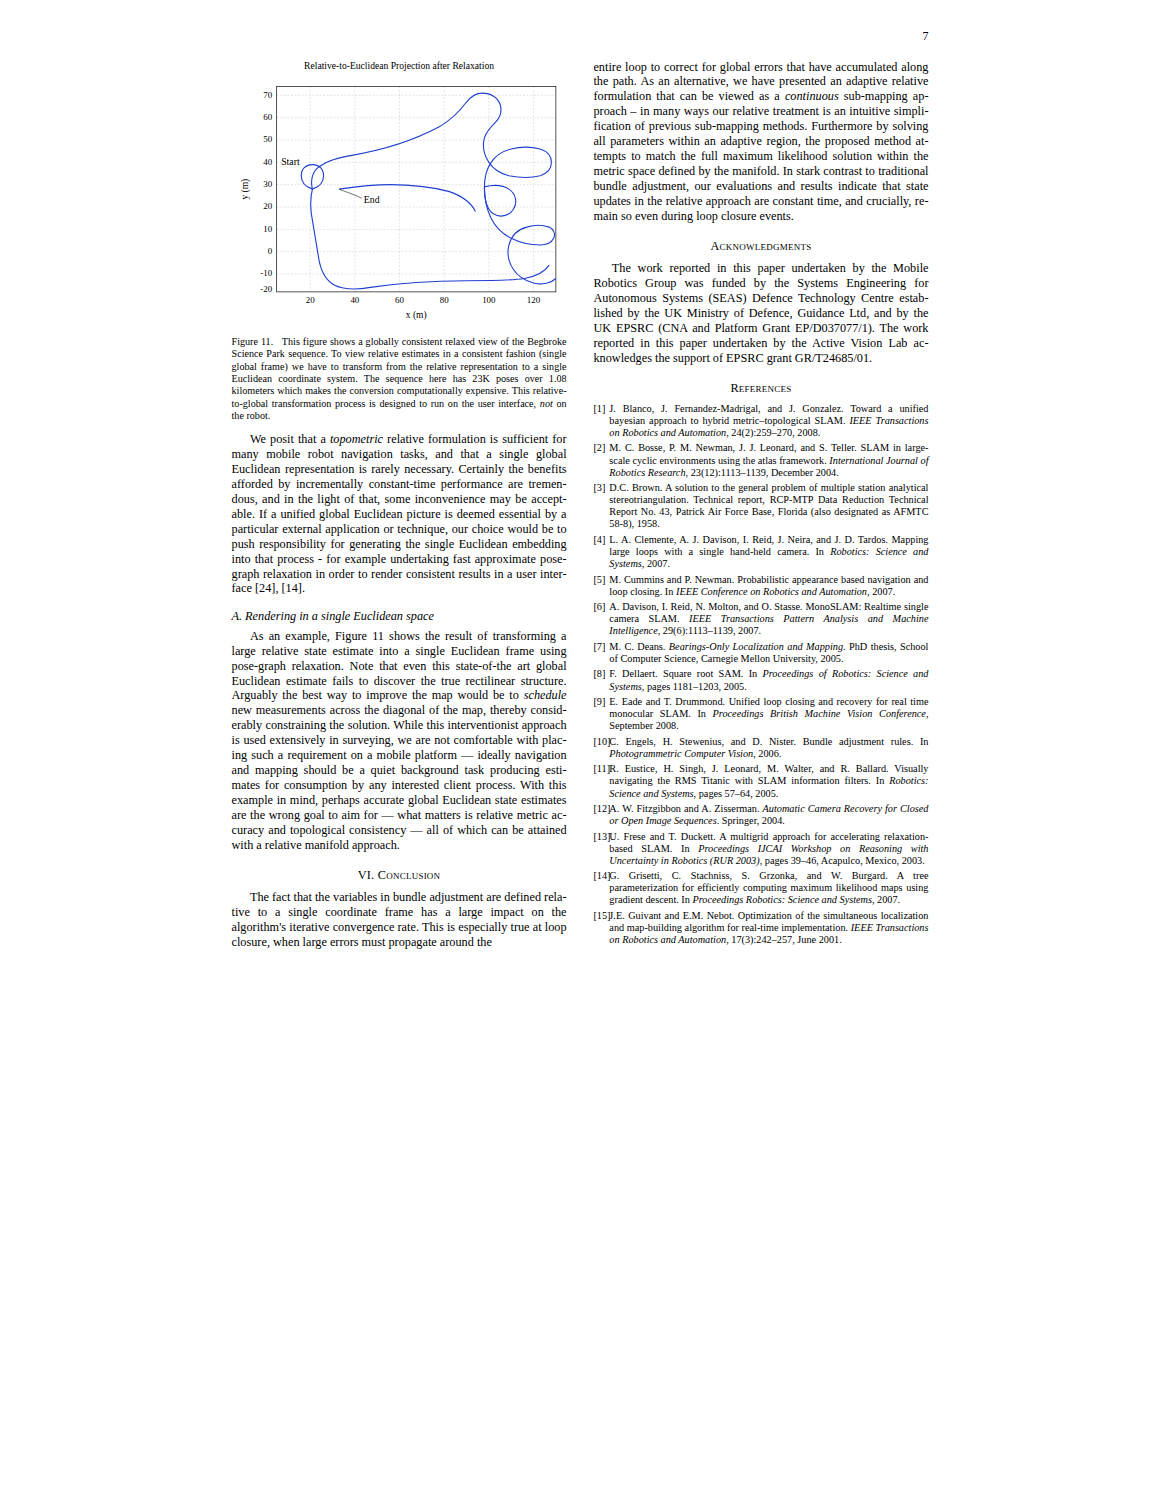7
Relative-to-Euclidean Projection after Relaxation
70 60 50 40 30 20 10 0 -10 -20 20 40 60 80 100 120 x (m) y (m) Start End
Figure 11. This figure shows a globally consistent relaxed view of the Begbroke Science Park sequence. To view relative estimates in a consistent fashion (single global frame) we have to transform from the relative representation to a single Euclidean coordinate system. The sequence here has 23K poses over 1.08 kilometers which makes the conversion computationally expensive. This relative-to-global transformation process is designed to run on the user interface, not on the robot.
We posit that a topometric relative formulation is sufficient for many mobile robot navigation tasks, and that a single global Euclidean representation is rarely necessary. Certainly the benefits afforded by incrementally constant-time performance are tremendous, and in the light of that, some inconvenience may be acceptable. If a unified global Euclidean picture is deemed essential by a particular external application or technique, our choice would be to push responsibility for generating the single Euclidean embedding into that process - for example undertaking fast approximate pose-graph relaxation in order to render consistent results in a user interface [24], [14].
A. Rendering in a single Euclidean space
As an example, Figure 11 shows the result of transforming a large relative state estimate into a single Euclidean frame using pose-graph relaxation. Note that even this state-of-the art global Euclidean estimate fails to discover the true rectilinear structure. Arguably the best way to improve the map would be to schedule new measurements across the diagonal of the map, thereby considerably constraining the solution. While this interventionist approach is used extensively in surveying, we are not comfortable with placing such a requirement on a mobile platform — ideally navigation and mapping should be a quiet background task producing estimates for consumption by any interested client process. With this example in mind, perhaps accurate global Euclidean state estimates are the wrong goal to aim for — what matters is relative metric accuracy and topological consistency — all of which can be attained with a relative manifold approach.
VI. Conclusion
The fact that the variables in bundle adjustment are defined relative to a single coordinate frame has a large impact on the algorithm's iterative convergence rate. This is especially true at loop closure, when large errors must propagate around the
entire loop to correct for global errors that have accumulated along the path. As an alternative, we have presented an adaptive relative formulation that can be viewed as a continuous sub-mapping approach – in many ways our relative treatment is an intuitive simplification of previous sub-mapping methods. Furthermore by solving all parameters within an adaptive region, the proposed method attempts to match the full maximum likelihood solution within the metric space defined by the manifold. In stark contrast to traditional bundle adjustment, our evaluations and results indicate that state updates in the relative approach are constant time, and crucially, remain so even during loop closure events.
Acknowledgments
The work reported in this paper undertaken by the Mobile Robotics Group was funded by the Systems Engineering for Autonomous Systems (SEAS) Defence Technology Centre established by the UK Ministry of Defence, Guidance Ltd, and by the UK EPSRC (CNA and Platform Grant EP/D037077/1). The work reported in this paper undertaken by the Active Vision Lab acknowledges the support of EPSRC grant GR/T24685/01.
References
J. Blanco, J. Fernandez-Madrigal, and J. Gonzalez. Toward a unified bayesian approach to hybrid metric–topological SLAM. IEEE Transactions on Robotics and Automation, 24(2):259–270, 2008.
M. C. Bosse, P. M. Newman, J. J. Leonard, and S. Teller. SLAM in large-scale cyclic environments using the atlas framework. International Journal of Robotics Research, 23(12):1113–1139, December 2004.
D.C. Brown. A solution to the general problem of multiple station analytical stereotriangulation. Technical report, RCP-MTP Data Reduction Technical Report No. 43, Patrick Air Force Base, Florida (also designated as AFMTC 58-8), 1958.
L. A. Clemente, A. J. Davison, I. Reid, J. Neira, and J. D. Tardos. Mapping large loops with a single hand-held camera. In Robotics: Science and Systems, 2007.
M. Cummins and P. Newman. Probabilistic appearance based navigation and loop closing. In IEEE Conference on Robotics and Automation, 2007.
A. Davison, I. Reid, N. Molton, and O. Stasse. MonoSLAM: Realtime single camera SLAM. IEEE Transactions Pattern Analysis and Machine Intelligence, 29(6):1113–1139, 2007.
M. C. Deans. Bearings-Only Localization and Mapping. PhD thesis, School of Computer Science, Carnegie Mellon University, 2005.
F. Dellaert. Square root SAM. In Proceedings of Robotics: Science and Systems, pages 1181–1203, 2005.
E. Eade and T. Drummond. Unified loop closing and recovery for real time monocular SLAM. In Proceedings British Machine Vision Conference, September 2008.
C. Engels, H. Stewenius, and D. Nister. Bundle adjustment rules. In Photogrammetric Computer Vision, 2006.
R. Eustice, H. Singh, J. Leonard, M. Walter, and R. Ballard. Visually navigating the RMS Titanic with SLAM information filters. In Robotics: Science and Systems, pages 57–64, 2005.
A. W. Fitzgibbon and A. Zisserman. Automatic Camera Recovery for Closed or Open Image Sequences. Springer, 2004.
U. Frese and T. Duckett. A multigrid approach for accelerating relaxation-based SLAM. In Proceedings IJCAI Workshop on Reasoning with Uncertainty in Robotics (RUR 2003), pages 39–46, Acapulco, Mexico, 2003.
G. Grisetti, C. Stachniss, S. Grzonka, and W. Burgard. A tree parameterization for efficiently computing maximum likelihood maps using gradient descent. In Proceedings Robotics: Science and Systems, 2007.
J.E. Guivant and E.M. Nebot. Optimization of the simultaneous localization and map-building algorithm for real-time implementation. IEEE Transactions on Robotics and Automation, 17(3):242–257, June 2001.